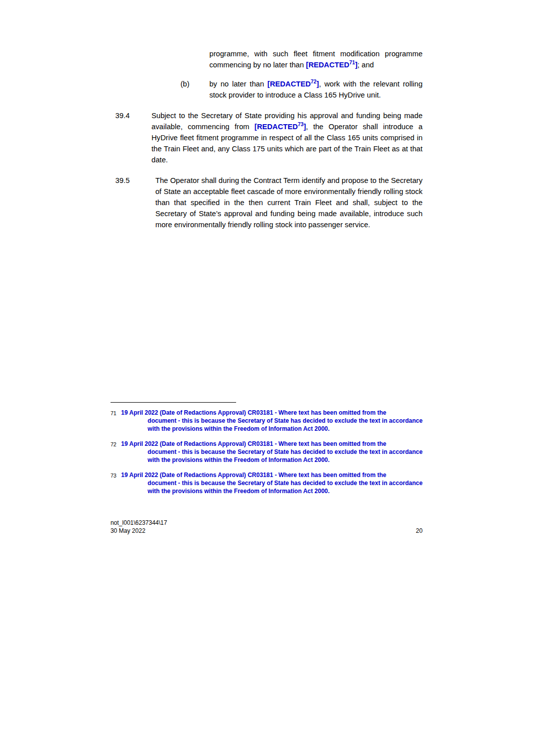programme, with such fleet fitment modification programme commencing by no later than [REDACTED71]; and
(b)
by no later than [REDACTED72], work with the relevant rolling stock provider to introduce a Class 165 HyDrive unit.
39.4
Subject to the Secretary of State providing his approval and funding being made available, commencing from [REDACTED73], the Operator shall introduce a HyDrive fleet fitment programme in respect of all the Class 165 units comprised in the Train Fleet and, any Class 175 units which are part of the Train Fleet as at that date.
39.5
The Operator shall during the Contract Term identify and propose to the Secretary of State an acceptable fleet cascade of more environmentally friendly rolling stock than that specified in the then current Train Fleet and shall, subject to the Secretary of State’s approval and funding being made available, introduce such more environmentally friendly rolling stock into passenger service.
71
19 April 2022 (Date of Redactions Approval) CR03181 - Where text has been omitted from the document - this is because the Secretary of State has decided to exclude the text in accordance with the provisions within the Freedom of Information Act 2000.
72
19 April 2022 (Date of Redactions Approval) CR03181 - Where text has been omitted from the document - this is because the Secretary of State has decided to exclude the text in accordance with the provisions within the Freedom of Information Act 2000.
73
19 April 2022 (Date of Redactions Approval) CR03181 - Where text has been omitted from the document - this is because the Secretary of State has decided to exclude the text in accordance with the provisions within the Freedom of Information Act 2000.
not_l001\6237344\17
30 May 2022
20